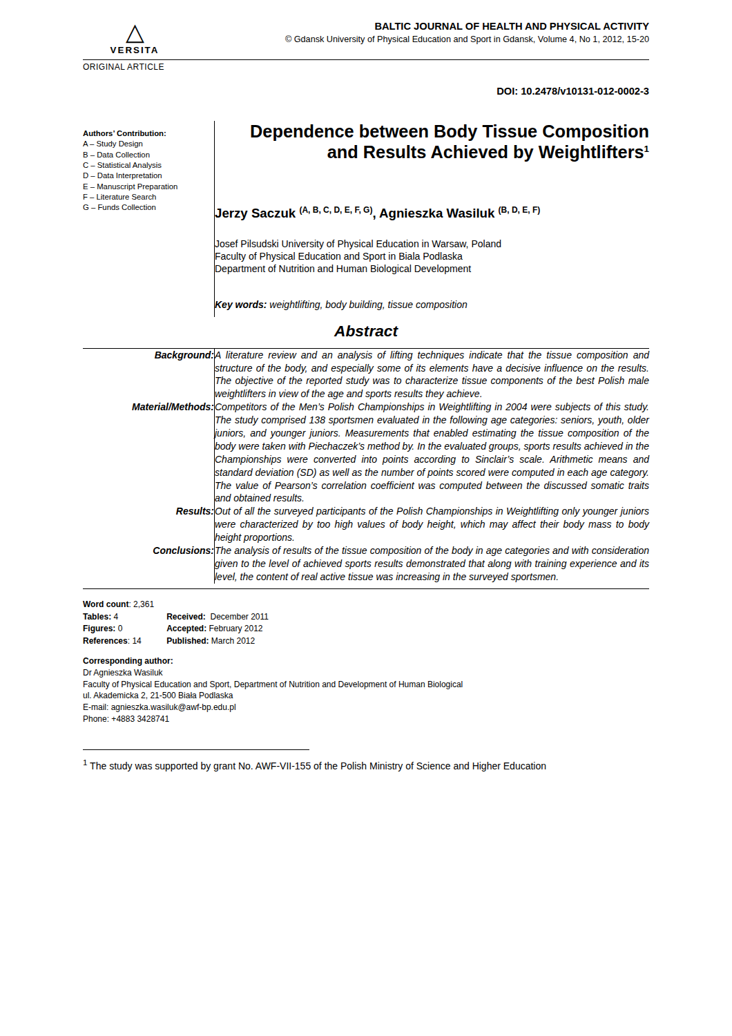△
VERSITA
BALTIC JOURNAL OF HEALTH AND PHYSICAL ACTIVITY
© Gdansk University of Physical Education and Sport in Gdansk, Volume 4, No 1, 2012, 15-20
ORIGINAL ARTICLE
DOI: 10.2478/v10131-012-0002-3
| Authors’ Contribution: A – Study Design B – Data Collection C – Statistical Analysis D – Data Interpretation E – Manuscript Preparation F – Literature Search G – Funds Collection | Dependence between Body Tissue Composition and Results Achieved by Weightlifters 1 Jerzy Saczuk (A, B, C, D, E, F, G) , Agnieszka Wasiluk (B, D, E, F) Josef Pilsudski University of Physical Education in Warsaw, Poland Faculty of Physical Education and Sport in Biala Podlaska Department of Nutrition and Human Biological Development Key words: weightlifting, body building, tissue composition |
Abstract
| Background: | A literature review and an analysis of lifting techniques indicate that the tissue composition and structure of the body, and especially some of its elements have a decisive influence on the results. The objective of the reported study was to characterize tissue components of the best Polish male weightlifters in view of the age and sports results they achieve. |
| Material/Methods: | Competitors of the Men’s Polish Championships in Weightlifting in 2004 were subjects of this study. The study comprised 138 sportsmen evaluated in the following age categories: seniors, youth, older juniors, and younger juniors. Measurements that enabled estimating the tissue composition of the body were taken with Piechaczek’s method by. In the evaluated groups, sports results achieved in the Championships were converted into points according to Sinclair’s scale. Arithmetic means and standard deviation (SD) as well as the number of points scored were computed in each age category. The value of Pearson’s correlation coefficient was computed between the discussed somatic traits and obtained results. |
| Results: | Out of all the surveyed participants of the Polish Championships in Weightlifting only younger juniors were characterized by too high values of body height, which may affect their body mass to body height proportions. |
| Conclusions: | The analysis of results of the tissue composition of the body in age categories and with consideration given to the level of achieved sports results demonstrated that along with training experience and its level, the content of real active tissue was increasing in the surveyed sportsmen. |
| Word count : 2,361 | |
| Tables: 4 | Received: December 2011 |
| Figures: 0 | Accepted: February 2012 |
| References : 14 | Published: March 2012 |
Corresponding author:
Dr Agnieszka Wasiluk
Faculty of Physical Education and Sport, Department of Nutrition and Development of Human Biological
ul. Akademicka 2, 21-500 Biała Podlaska
E-mail: agnieszka.wasiluk@awf-bp.edu.pl
Phone: +4883 3428741
1 The study was supported by grant No. AWF-VII-155 of the Polish Ministry of Science and Higher Education